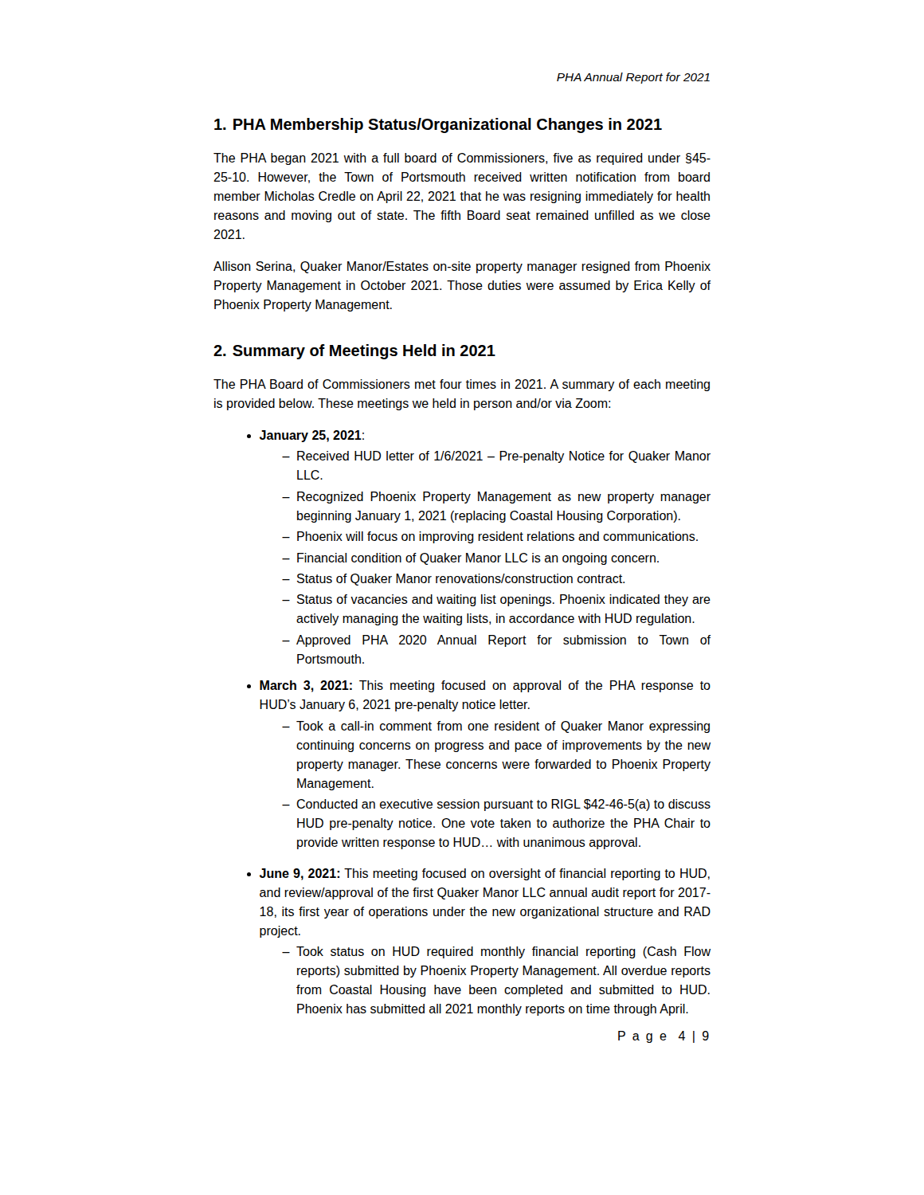PHA Annual Report for 2021
1. PHA Membership Status/Organizational Changes in 2021
The PHA began 2021 with a full board of Commissioners, five as required under §45-25-10. However, the Town of Portsmouth received written notification from board member Micholas Credle on April 22, 2021 that he was resigning immediately for health reasons and moving out of state. The fifth Board seat remained unfilled as we close 2021.
Allison Serina, Quaker Manor/Estates on-site property manager resigned from Phoenix Property Management in October 2021. Those duties were assumed by Erica Kelly of Phoenix Property Management.
2. Summary of Meetings Held in 2021
The PHA Board of Commissioners met four times in 2021. A summary of each meeting is provided below. These meetings we held in person and/or via Zoom:
January 25, 2021:
Received HUD letter of 1/6/2021 – Pre-penalty Notice for Quaker Manor LLC.
Recognized Phoenix Property Management as new property manager beginning January 1, 2021 (replacing Coastal Housing Corporation).
Phoenix will focus on improving resident relations and communications.
Financial condition of Quaker Manor LLC is an ongoing concern.
Status of Quaker Manor renovations/construction contract.
Status of vacancies and waiting list openings. Phoenix indicated they are actively managing the waiting lists, in accordance with HUD regulation.
Approved PHA 2020 Annual Report for submission to Town of Portsmouth.
March 3, 2021: This meeting focused on approval of the PHA response to HUD’s January 6, 2021 pre-penalty notice letter.
Took a call-in comment from one resident of Quaker Manor expressing continuing concerns on progress and pace of improvements by the new property manager. These concerns were forwarded to Phoenix Property Management.
Conducted an executive session pursuant to RIGL $42-46-5(a) to discuss HUD pre-penalty notice. One vote taken to authorize the PHA Chair to provide written response to HUD… with unanimous approval.
June 9, 2021: This meeting focused on oversight of financial reporting to HUD, and review/approval of the first Quaker Manor LLC annual audit report for 2017-18, its first year of operations under the new organizational structure and RAD project.
Took status on HUD required monthly financial reporting (Cash Flow reports) submitted by Phoenix Property Management. All overdue reports from Coastal Housing have been completed and submitted to HUD. Phoenix has submitted all 2021 monthly reports on time through April.
P a g e 4 | 9